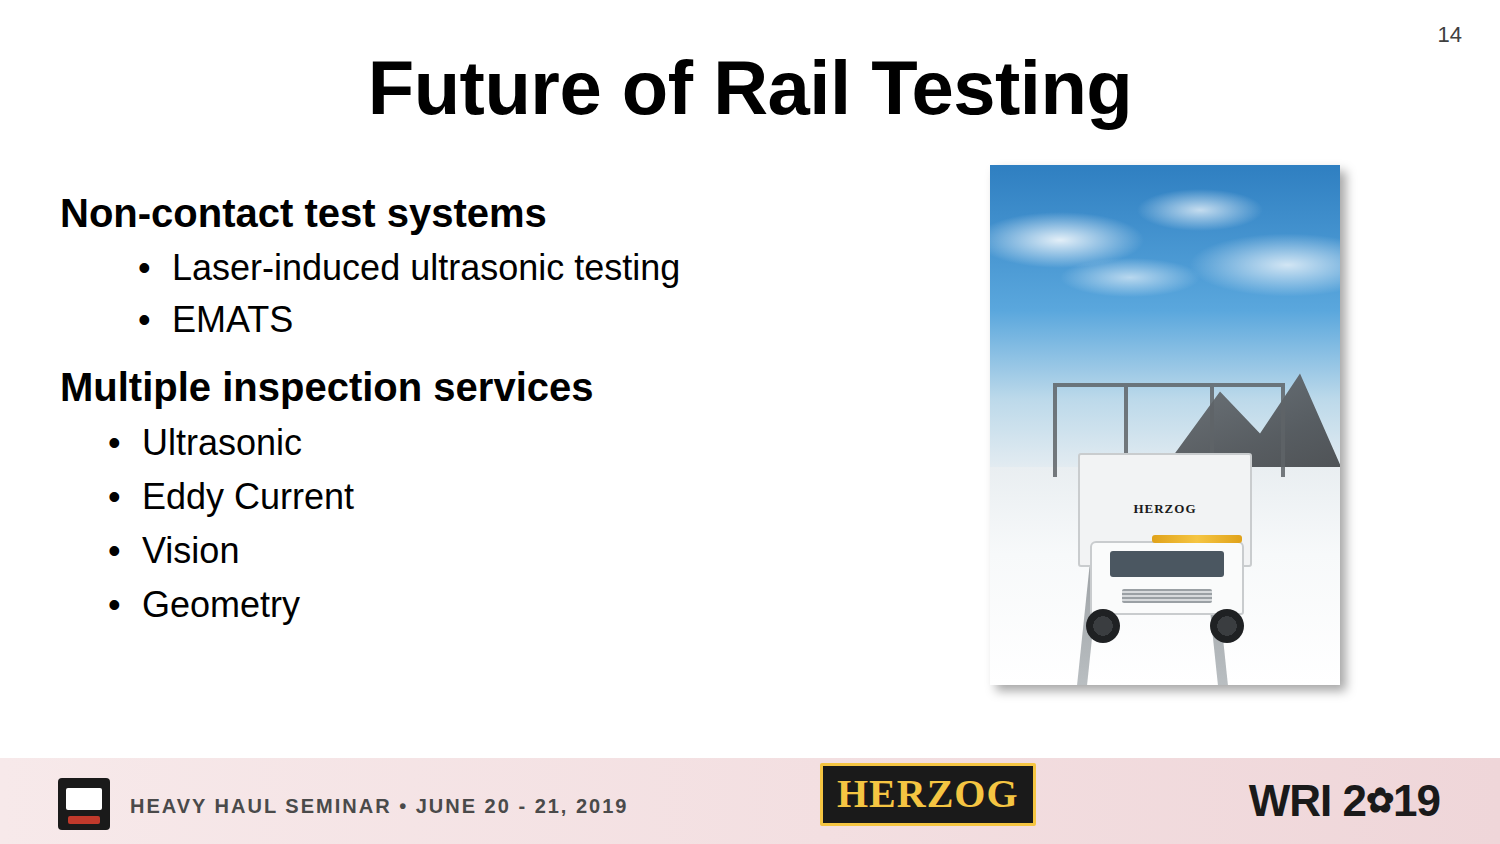14
Future of Rail Testing
Non-contact test systems
Laser-induced ultrasonic testing
EMATS
Multiple inspection services
Ultrasonic
Eddy Current
Vision
Geometry
HERZOG
HEAVY HAUL SEMINAR • JUNE 20 - 21, 2019
HERZOG
WRI 2✿19